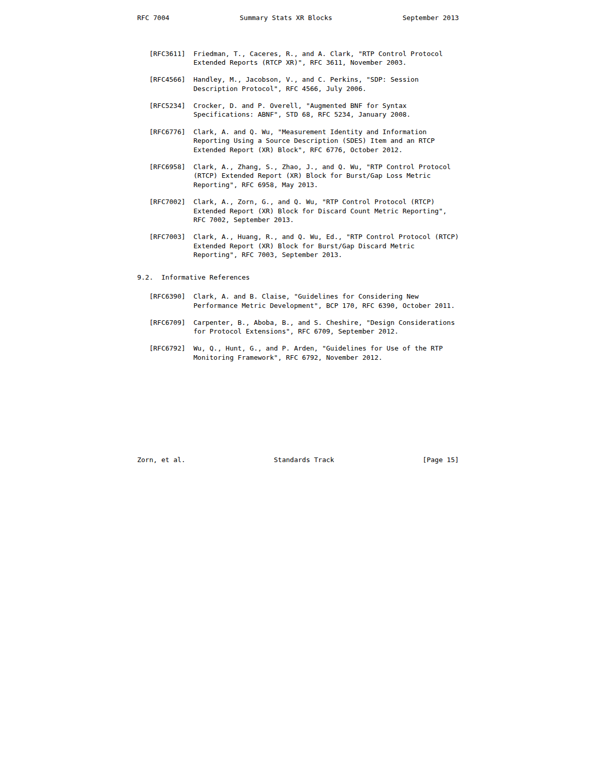RFC 7004 Summary Stats XR Blocks September 2013
[RFC3611]
Friedman, T., Caceres, R., and A. Clark, "RTP Control Protocol Extended Reports (RTCP XR)", RFC 3611, November 2003.
[RFC4566]
Handley, M., Jacobson, V., and C. Perkins, "SDP: Session Description Protocol", RFC 4566, July 2006.
[RFC5234]
Crocker, D. and P. Overell, "Augmented BNF for Syntax Specifications: ABNF", STD 68, RFC 5234, January 2008.
[RFC6776]
Clark, A. and Q. Wu, "Measurement Identity and Information Reporting Using a Source Description (SDES) Item and an RTCP Extended Report (XR) Block", RFC 6776, October 2012.
[RFC6958]
Clark, A., Zhang, S., Zhao, J., and Q. Wu, "RTP Control Protocol (RTCP) Extended Report (XR) Block for Burst/Gap Loss Metric Reporting", RFC 6958, May 2013.
[RFC7002]
Clark, A., Zorn, G., and Q. Wu, "RTP Control Protocol (RTCP) Extended Report (XR) Block for Discard Count Metric Reporting", RFC 7002, September 2013.
[RFC7003]
Clark, A., Huang, R., and Q. Wu, Ed., "RTP Control Protocol (RTCP) Extended Report (XR) Block for Burst/Gap Discard Metric Reporting", RFC 7003, September 2013.
9.2. Informative References
[RFC6390]
Clark, A. and B. Claise, "Guidelines for Considering New Performance Metric Development", BCP 170, RFC 6390, October 2011.
[RFC6709]
Carpenter, B., Aboba, B., and S. Cheshire, "Design Considerations for Protocol Extensions", RFC 6709, September 2012.
[RFC6792]
Wu, Q., Hunt, G., and P. Arden, "Guidelines for Use of the RTP Monitoring Framework", RFC 6792, November 2012.
Zorn, et al. Standards Track [Page 15]